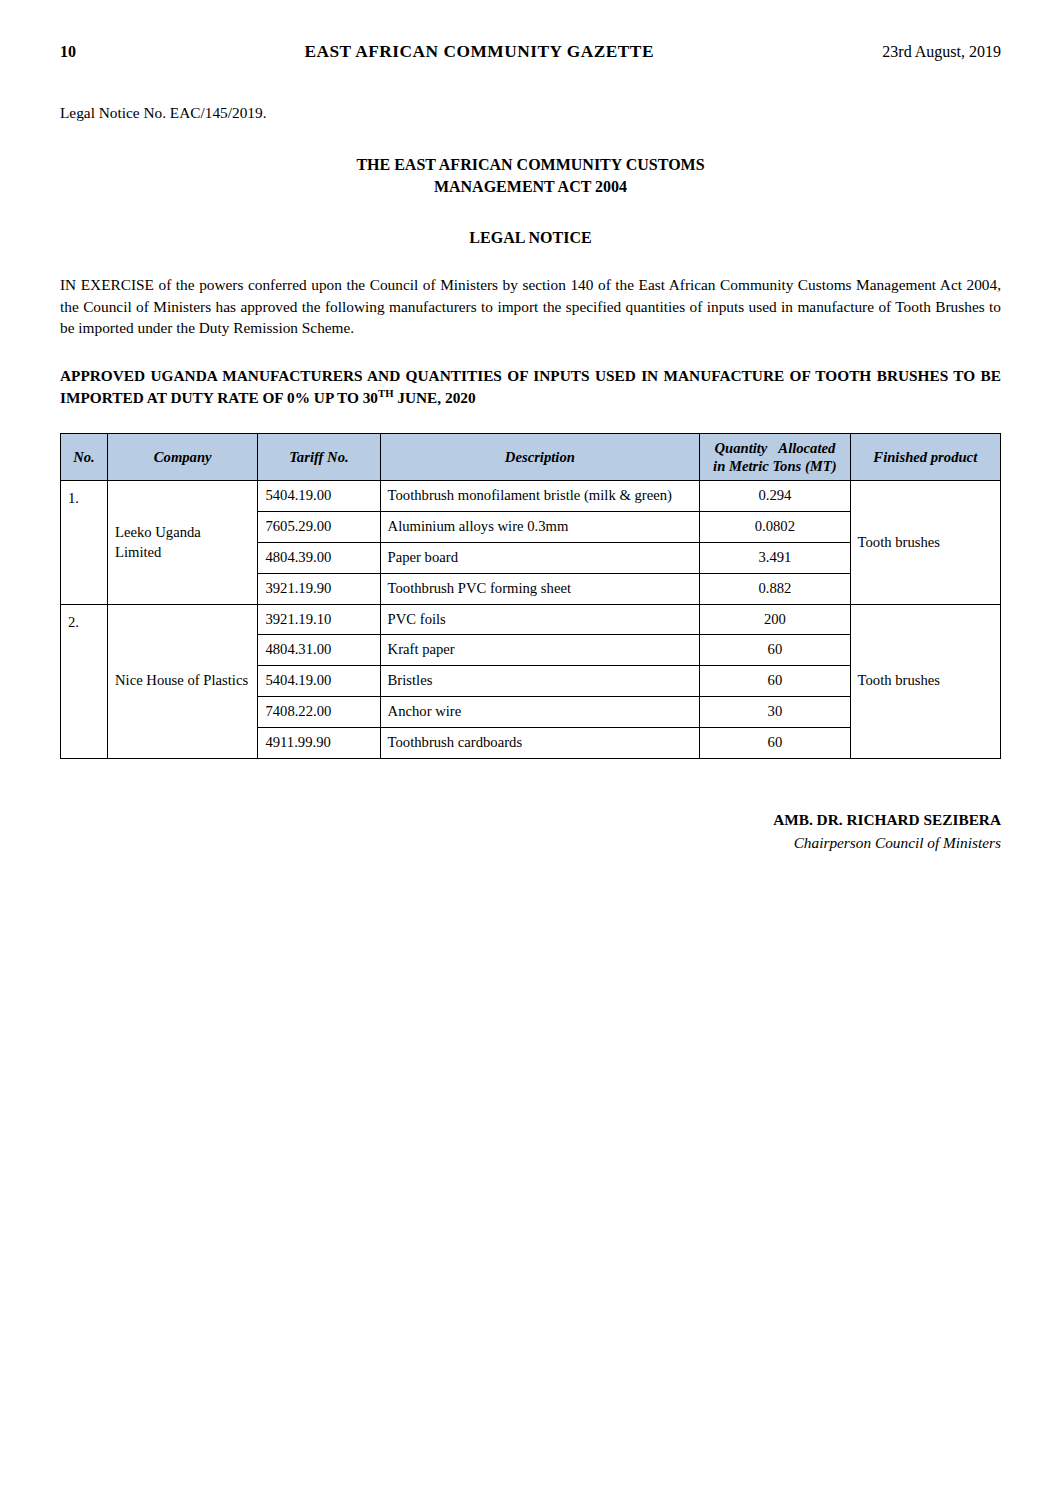10 EAST AFRICAN COMMUNITY GAZETTE 23rd August, 2019
Legal Notice No. EAC/145/2019.
THE EAST AFRICAN COMMUNITY CUSTOMS
MANAGEMENT ACT 2004
LEGAL NOTICE
IN EXERCISE of the powers conferred upon the Council of Ministers by section 140 of the East African Community Customs Management Act 2004, the Council of Ministers has approved the following manufacturers to import the specified quantities of inputs used in manufacture of Tooth Brushes to be imported under the Duty Remission Scheme.
APPROVED UGANDA MANUFACTURERS AND QUANTITIES OF INPUTS USED IN MANUFACTURE OF TOOTH BRUSHES TO BE IMPORTED AT DUTY RATE OF 0% UP TO 30TH JUNE, 2020
| No. | Company | Tariff No. | Description | Quantity Allocated in Metric Tons (MT) | Finished product |
| --- | --- | --- | --- | --- | --- |
| 1. | Leeko Uganda Limited | 5404.19.00 | Toothbrush monofilament bristle (milk & green) | 0.294 | Tooth brushes |
| 7605.29.00 | Aluminium alloys wire 0.3mm | 0.0802 |
| 4804.39.00 | Paper board | 3.491 |
| 3921.19.90 | Toothbrush PVC forming sheet | 0.882 |
| 2. | Nice House of Plastics | 3921.19.10 | PVC foils | 200 | Tooth brushes |
| 4804.31.00 | Kraft paper | 60 |
| 5404.19.00 | Bristles | 60 |
| 7408.22.00 | Anchor wire | 30 |
| 4911.99.90 | Toothbrush cardboards | 60 |
AMB. DR. RICHARD SEZIBERA
Chairperson Council of Ministers